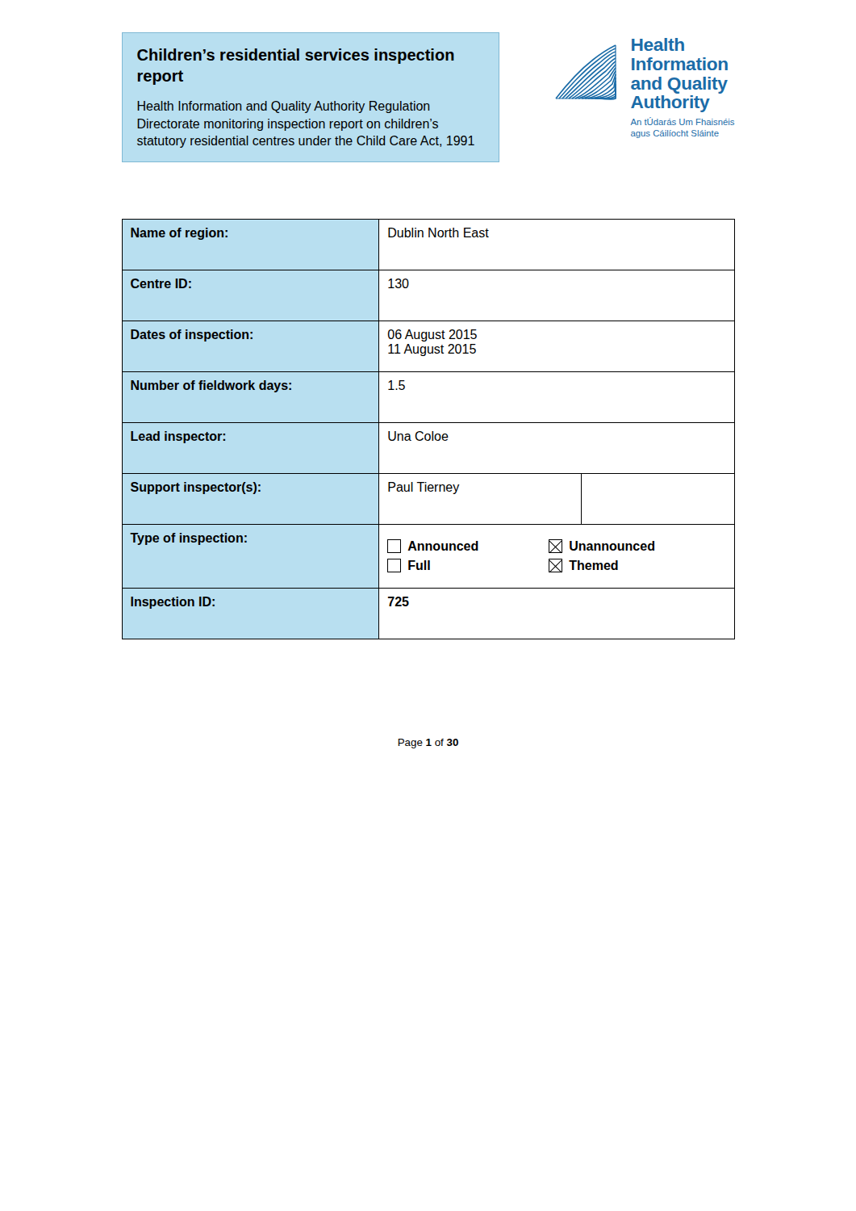Children’s residential services inspection report
Health Information and Quality Authority Regulation Directorate monitoring inspection report on children’s statutory residential centres under the Child Care Act, 1991
Health
Information
and Quality
Authority
An tÚdarás Um Fhaisnéis
agus Cáilíocht Sláinte
| Name of region: | Dublin North East |
| Centre ID: | 130 |
| Dates of inspection: | 06 August 2015 11 August 2015 |
| Number of fieldwork days: | 1.5 |
| Lead inspector: | Una Coloe |
| Support inspector(s): | Paul Tierney | |
| Type of inspection: | Announced Unannounced Full Themed |
| Inspection ID: | 725 |
Page 1 of 30